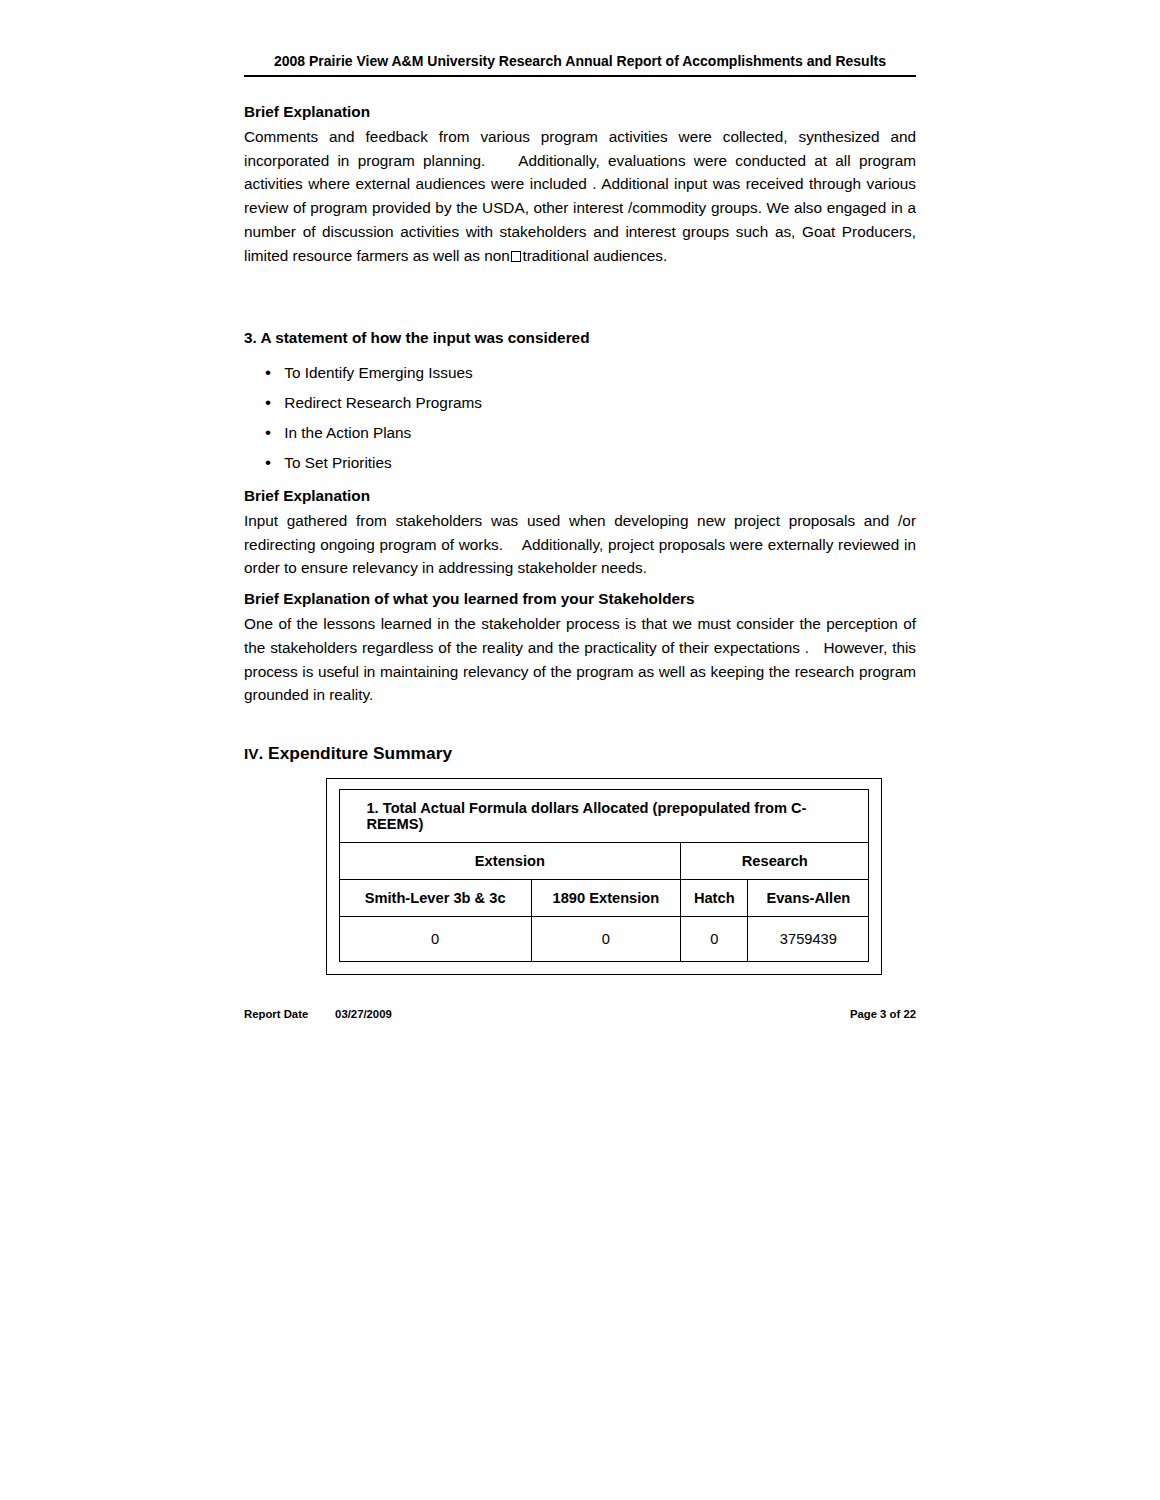2008 Prairie View A&M University Research Annual Report of Accomplishments and Results
Brief Explanation
Comments and feedback from various program activities were collected, synthesized and incorporated in program planning. Additionally, evaluations were conducted at all program activities where external audiences were included . Additional input was received through various review of program provided by the USDA, other interest /commodity groups. We also engaged in a number of discussion activities with stakeholders and interest groups such as, Goat Producers, limited resource farmers as well as non traditional audiences.
3. A statement of how the input was considered
To Identify Emerging Issues
Redirect Research Programs
In the Action Plans
To Set Priorities
Brief Explanation
Input gathered from stakeholders was used when developing new project proposals and /or redirecting ongoing program of works. Additionally, project proposals were externally reviewed in order to ensure relevancy in addressing stakeholder needs.
Brief Explanation of what you learned from your Stakeholders
One of the lessons learned in the stakeholder process is that we must consider the perception of the stakeholders regardless of the reality and the practicality of their expectations . However, this process is useful in maintaining relevancy of the program as well as keeping the research program grounded in reality.
IV. Expenditure Summary
| 1. Total Actual Formula dollars Allocated (prepopulated from C-REEMS) |
| Extension | Research |
| Smith-Lever 3b & 3c | 1890 Extension | Hatch | Evans-Allen |
| 0 | 0 | 0 | 3759439 |
Report Date03/27/2009
Page 3 of 22